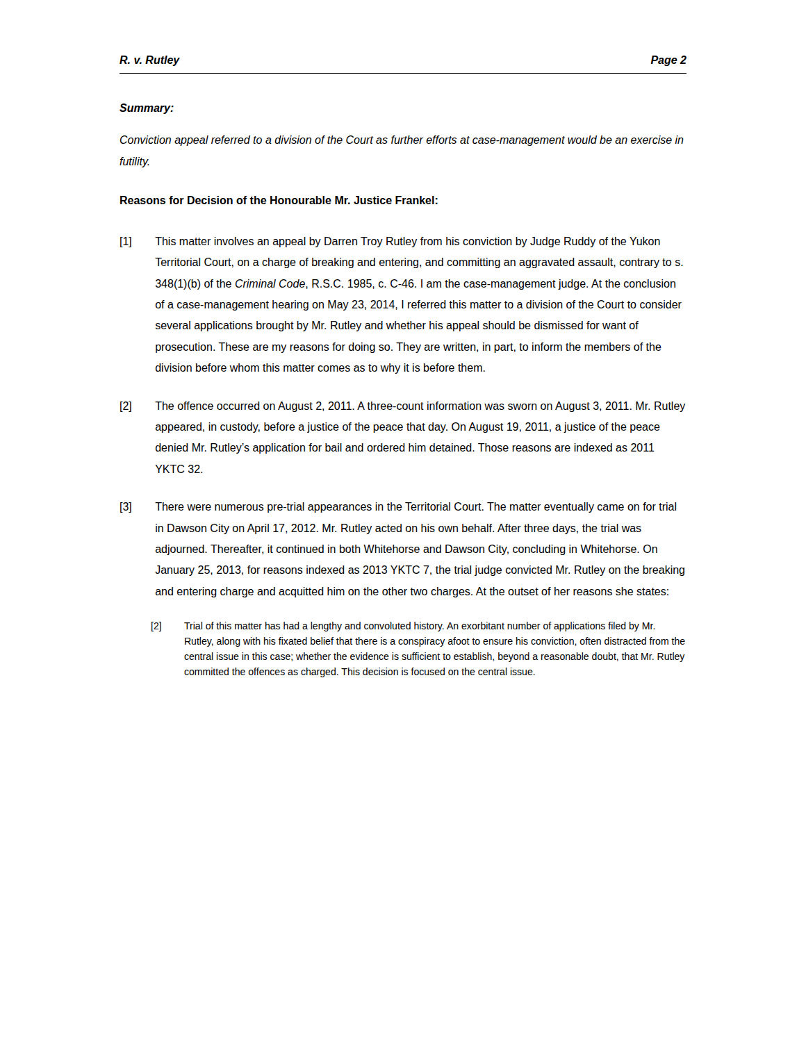R. v. Rutley Page 2
Summary:
Conviction appeal referred to a division of the Court as further efforts at case-management would be an exercise in futility.
Reasons for Decision of the Honourable Mr. Justice Frankel:
[1] This matter involves an appeal by Darren Troy Rutley from his conviction by Judge Ruddy of the Yukon Territorial Court, on a charge of breaking and entering, and committing an aggravated assault, contrary to s. 348(1)(b) of the Criminal Code, R.S.C. 1985, c. C-46. I am the case-management judge. At the conclusion of a case-management hearing on May 23, 2014, I referred this matter to a division of the Court to consider several applications brought by Mr. Rutley and whether his appeal should be dismissed for want of prosecution. These are my reasons for doing so. They are written, in part, to inform the members of the division before whom this matter comes as to why it is before them.
[2] The offence occurred on August 2, 2011. A three-count information was sworn on August 3, 2011. Mr. Rutley appeared, in custody, before a justice of the peace that day. On August 19, 2011, a justice of the peace denied Mr. Rutley’s application for bail and ordered him detained. Those reasons are indexed as 2011 YKTC 32.
[3] There were numerous pre-trial appearances in the Territorial Court. The matter eventually came on for trial in Dawson City on April 17, 2012. Mr. Rutley acted on his own behalf. After three days, the trial was adjourned. Thereafter, it continued in both Whitehorse and Dawson City, concluding in Whitehorse. On January 25, 2013, for reasons indexed as 2013 YKTC 7, the trial judge convicted Mr. Rutley on the breaking and entering charge and acquitted him on the other two charges. At the outset of her reasons she states:
[2] Trial of this matter has had a lengthy and convoluted history. An exorbitant number of applications filed by Mr. Rutley, along with his fixated belief that there is a conspiracy afoot to ensure his conviction, often distracted from the central issue in this case; whether the evidence is sufficient to establish, beyond a reasonable doubt, that Mr. Rutley committed the offences as charged. This decision is focused on the central issue.